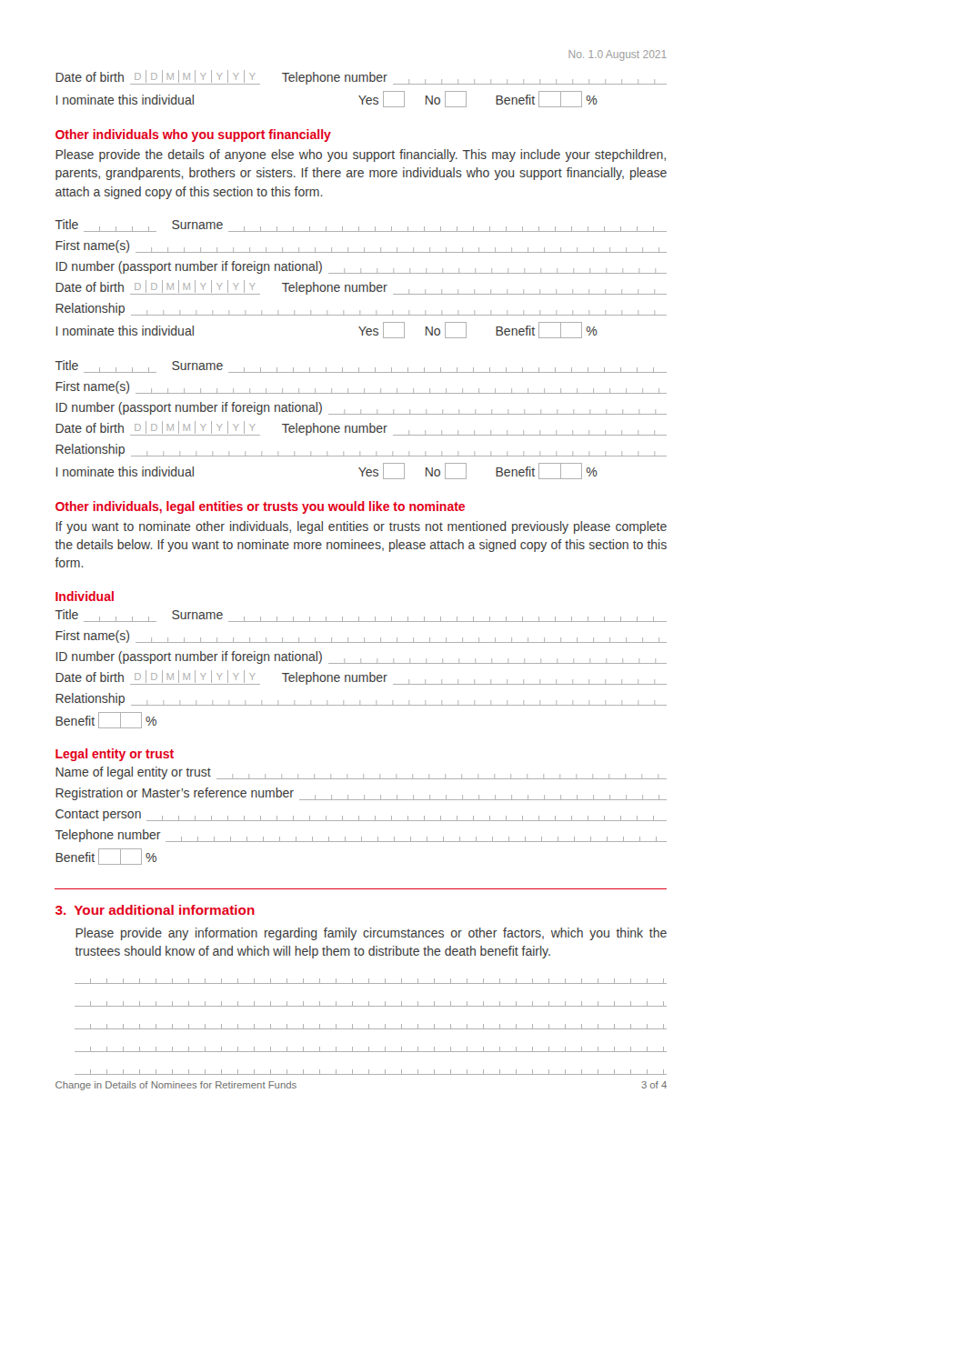No. 1.0 August 2021
Date of birth DDMMYYYY
Telephone number
I nominate this individual Yes No Benefit %
Other individuals who you support financially
Please provide the details of anyone else who you support financially. This may include your stepchildren, parents, grandparents, brothers or sisters. If there are more individuals who you support financially, please attach a signed copy of this section to this form.
Title Surname
First name(s)
ID number (passport number if foreign national)
Date of birth DDMMYYYY
Telephone number
Relationship
I nominate this individual Yes No Benefit %
Title Surname
First name(s)
ID number (passport number if foreign national)
Date of birth DDMMYYYY
Telephone number
Relationship
I nominate this individual Yes No Benefit %
Other individuals, legal entities or trusts you would like to nominate
If you want to nominate other individuals, legal entities or trusts not mentioned previously please complete the details below. If you want to nominate more nominees, please attach a signed copy of this section to this form.
Individual
Title Surname
First name(s)
ID number (passport number if foreign national)
Date of birth DDMMYYYY
Telephone number
Relationship
Benefit %
Legal entity or trust
Name of legal entity or trust
Registration or Master’s reference number
Contact person
Telephone number
Benefit %
3.
Your additional information
Please provide any information regarding family circumstances or other factors, which you think the trustees should know of and which will help them to distribute the death benefit fairly.
Change in Details of Nominees for Retirement Funds 3 of 4